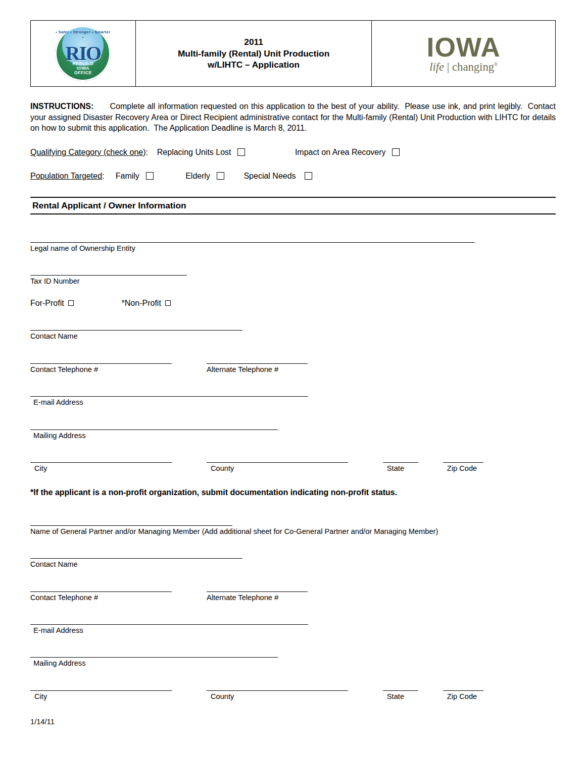| • Safer • Stronger • Smarter • RIO REBUILD IOWA OFFICE | 2011 Multi-family (Rental) Unit Production w/LIHTC – Application | IOWA life / changing ® |
INSTRUCTIONS: Complete all information requested on this application to the best of your ability. Please use ink, and print legibly. Contact your assigned Disaster Recovery Area or Direct Recipient administrative contact for the Multi-family (Rental) Unit Production with LIHTC for details on how to submit this application. The Application Deadline is March 8, 2011.
Qualifying Category (check one): Replacing Units Lost Impact on Area Recovery
Population Targeted: Family Elderly Special Needs
Rental Applicant / Owner Information
Legal name of Ownership Entity
Tax ID Number
For-Profit *Non-Profit
Contact Name
Contact Telephone # Alternate Telephone #
E-mail Address
Mailing Address
City County State Zip Code
*If the applicant is a non-profit organization, submit documentation indicating non-profit status.
Name of General Partner and/or Managing Member (Add additional sheet for Co-General Partner and/or Managing Member)
Contact Name
Contact Telephone # Alternate Telephone #
E-mail Address
Mailing Address
City County State Zip Code
1/14/11